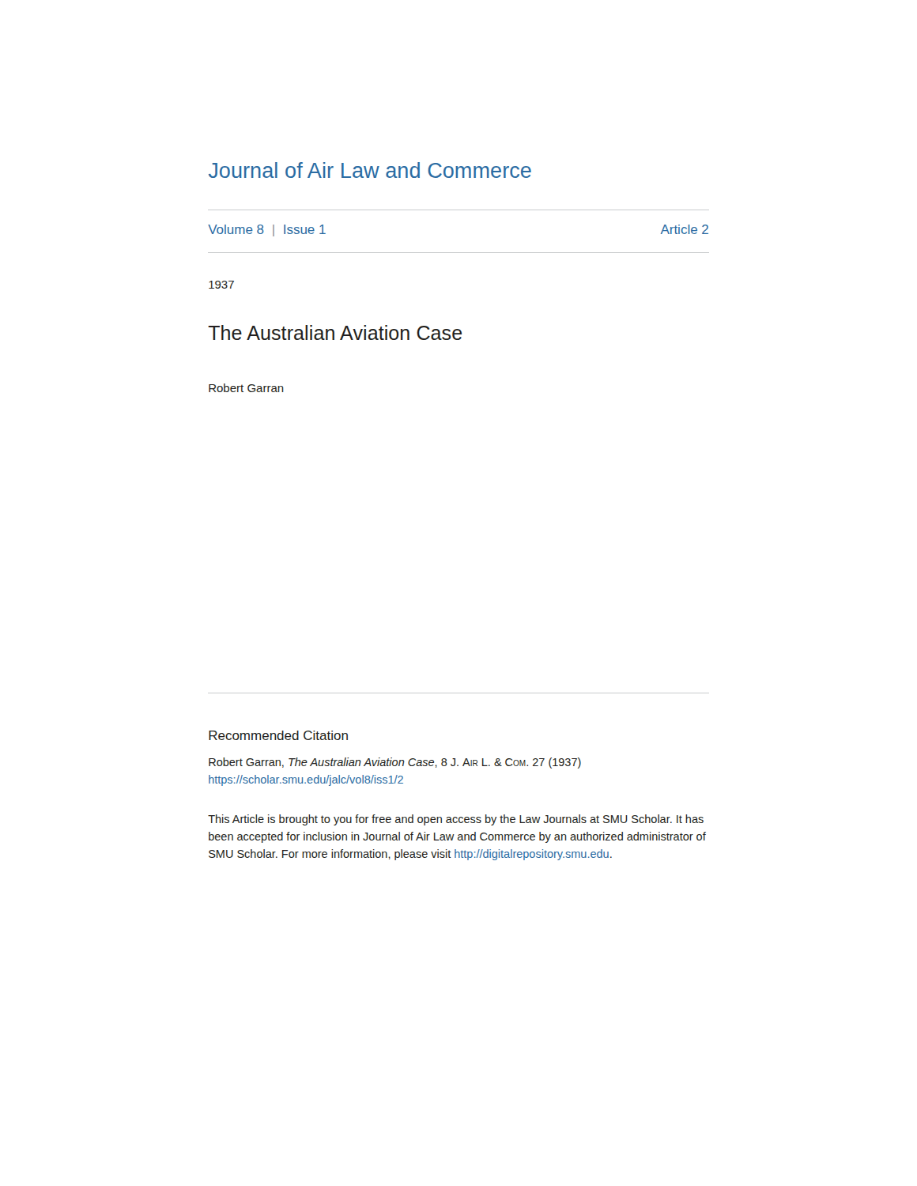Journal of Air Law and Commerce
Volume 8|Issue 1
Article 2
1937
The Australian Aviation Case
Robert Garran
Recommended Citation
Robert Garran, The Australian Aviation Case, 8 J. Air L. & Com. 27 (1937)
https://scholar.smu.edu/jalc/vol8/iss1/2
This Article is brought to you for free and open access by the Law Journals at SMU Scholar. It has been accepted for inclusion in Journal of Air Law and Commerce by an authorized administrator of SMU Scholar. For more information, please visit http://digitalrepository.smu.edu.